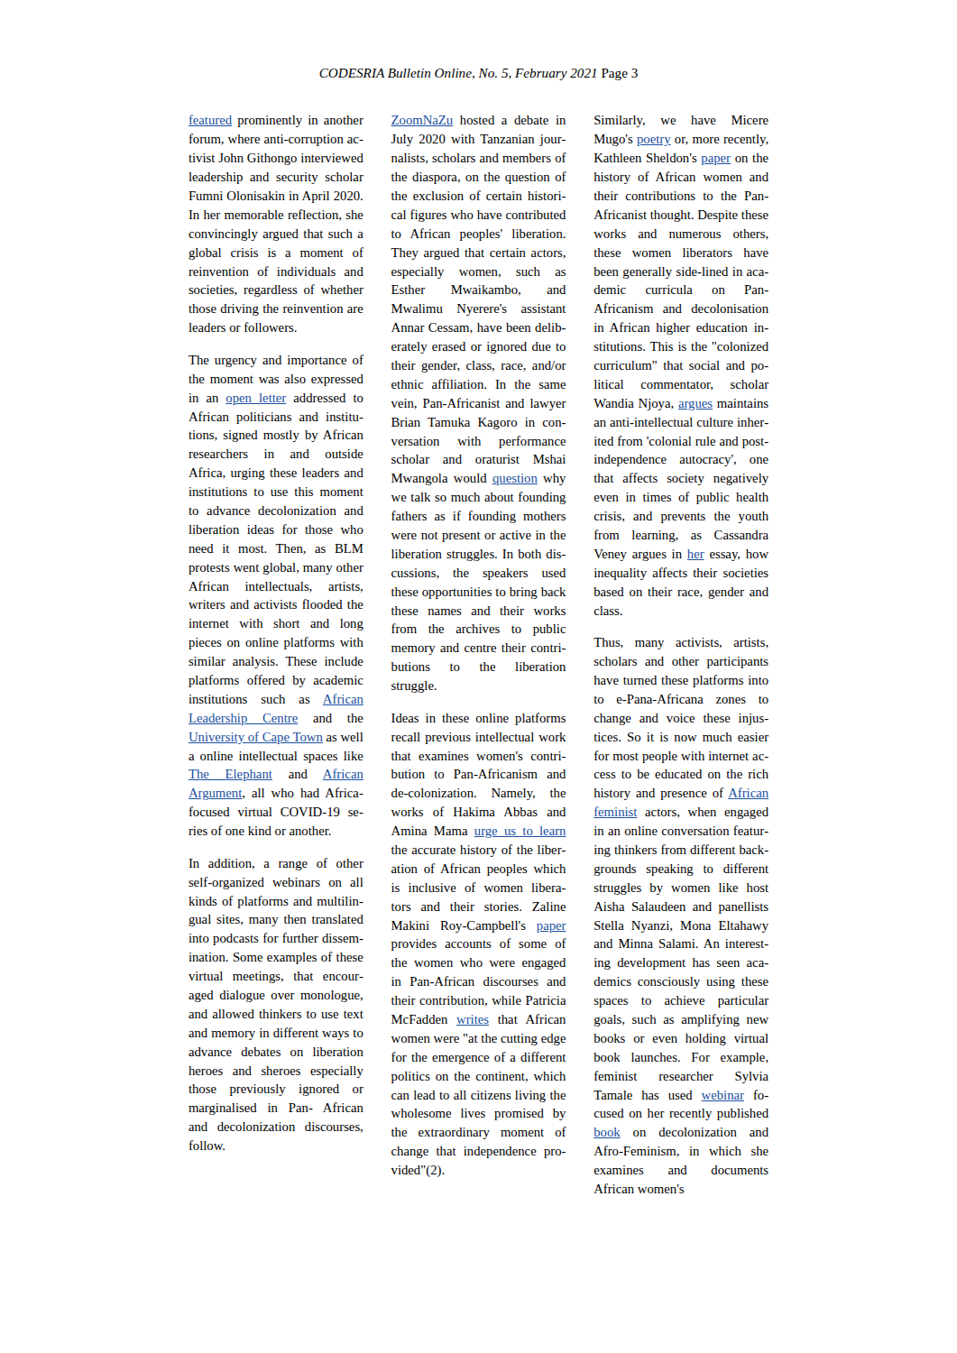CODESRIA Bulletin Online, No. 5, February 2021 Page 3
featured prominently in another forum, where anti-corruption activist John Githongo interviewed leadership and security scholar Fumni Olonisakin in April 2020. In her memorable reflection, she convincingly argued that such a global crisis is a moment of reinvention of individuals and societies, regardless of whether those driving the reinvention are leaders or followers.
The urgency and importance of the moment was also expressed in an open letter addressed to African politicians and institutions, signed mostly by African researchers in and outside Africa, urging these leaders and institutions to use this moment to advance decolonization and liberation ideas for those who need it most. Then, as BLM protests went global, many other African intellectuals, artists, writers and activists flooded the internet with short and long pieces on online platforms with similar analysis. These include platforms offered by academic institutions such as African Leadership Centre and the University of Cape Town as well a online intellectual spaces like The Elephant and African Argument, all who had Africa-focused virtual COVID-19 series of one kind or another.
In addition, a range of other self-organized webinars on all kinds of platforms and multilingual sites, many then translated into podcasts for further dissemination. Some examples of these virtual meetings, that encouraged dialogue over monologue, and allowed thinkers to use text and memory in different ways to advance debates on liberation heroes and sheroes especially those previously ignored or marginalised in Pan- African and decolonization discourses, follow.
ZoomNaZu hosted a debate in July 2020 with Tanzanian journalists, scholars and members of the diaspora, on the question of the exclusion of certain historical figures who have contributed to African peoples' liberation. They argued that certain actors, especially women, such as Esther Mwaikambo, and Mwalimu Nyerere's assistant Annar Cessam, have been deliberately erased or ignored due to their gender, class, race, and/or ethnic affiliation. In the same vein, Pan-Africanist and lawyer Brian Tamuka Kagoro in conversation with performance scholar and oraturist Mshai Mwangola would question why we talk so much about founding fathers as if founding mothers were not present or active in the liberation struggles. In both discussions, the speakers used these opportunities to bring back these names and their works from the archives to public memory and centre their contributions to the liberation struggle.
Ideas in these online platforms recall previous intellectual work that examines women's contribution to Pan-Africanism and de-colonization. Namely, the works of Hakima Abbas and Amina Mama urge us to learn the accurate history of the liberation of African peoples which is inclusive of women libera- tors and their stories. Zaline Makini Roy-Campbell's paper provides accounts of some of the women who were engaged in Pan-African discourses and their contribution, while Patricia McFadden writes that African women were "at the cutting edge for the emergence of a different politics on the continent, which can lead to all citizens living the wholesome lives promised by the extraordinary moment of change that independence provided"(2).
Similarly, we have Micere Mugo's poetry or, more recently, Kathleen Sheldon's paper on the history of African women and their contributions to the Pan-Africanist thought. Despite these works and numerous others, these women liberators have been generally side-lined in academic curricula on Pan-Africanism and decolonisation in African higher education institutions. This is the "colonized curriculum" that social and political commentator, scholar Wandia Njoya, argues maintains an anti-intellectual culture inherited from 'colonial rule and post-independence autocracy', one that affects society negatively even in times of public health crisis, and prevents the youth from learning, as Cassandra Veney argues in her essay, how inequality affects their societies based on their race, gender and class.
Thus, many activists, artists, scholars and other participants have turned these platforms into to e-Pana-Africana zones to change and voice these injustices. So it is now much easier for most people with internet access to be educated on the rich history and presence of African feminist actors, when engaged in an online conversation featuring thinkers from different backgrounds speaking to different struggles by women like host Aisha Salaudeen and panellists Stella Nyanzi, Mona Eltahawy and Minna Salami. An interesting development has seen academics consciously using these spaces to achieve particular goals, such as amplifying new books or even holding virtual book launches. For example, feminist researcher Sylvia Tamale has used webinar focused on her recently published book on decolonization and Afro-Feminism, in which she examines and documents African women's